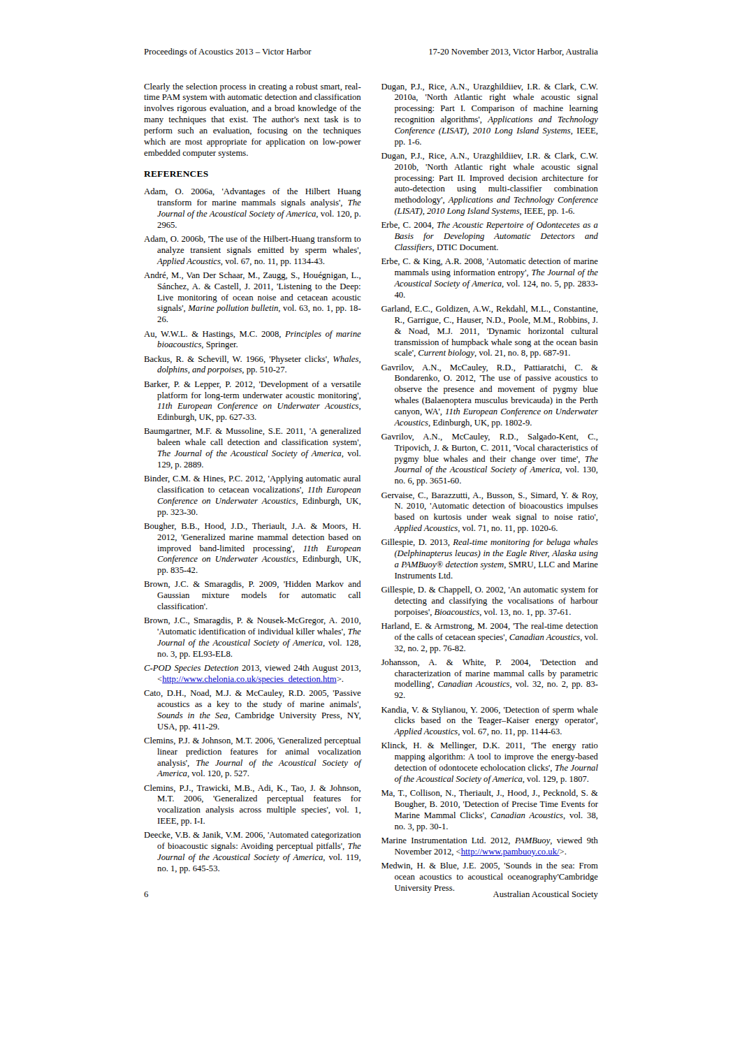Proceedings of Acoustics 2013 – Victor Harbor 17-20 November 2013, Victor Harbor, Australia
Clearly the selection process in creating a robust smart, real-time PAM system with automatic detection and classification involves rigorous evaluation, and a broad knowledge of the many techniques that exist. The author's next task is to perform such an evaluation, focusing on the techniques which are most appropriate for application on low-power embedded computer systems.
REFERENCES
Adam, O. 2006a, 'Advantages of the Hilbert Huang transform for marine mammals signals analysis', The Journal of the Acoustical Society of America, vol. 120, p. 2965.
Adam, O. 2006b, 'The use of the Hilbert-Huang transform to analyze transient signals emitted by sperm whales', Applied Acoustics, vol. 67, no. 11, pp. 1134-43.
André, M., Van Der Schaar, M., Zaugg, S., Houégnigan, L., Sánchez, A. & Castell, J. 2011, 'Listening to the Deep: Live monitoring of ocean noise and cetacean acoustic signals', Marine pollution bulletin, vol. 63, no. 1, pp. 18-26.
Au, W.W.L. & Hastings, M.C. 2008, Principles of marine bioacoustics, Springer.
Backus, R. & Schevill, W. 1966, 'Physeter clicks', Whales, dolphins, and porpoises, pp. 510-27.
Barker, P. & Lepper, P. 2012, 'Development of a versatile platform for long-term underwater acoustic monitoring', 11th European Conference on Underwater Acoustics, Edinburgh, UK, pp. 627-33.
Baumgartner, M.F. & Mussoline, S.E. 2011, 'A generalized baleen whale call detection and classification system', The Journal of the Acoustical Society of America, vol. 129, p. 2889.
Binder, C.M. & Hines, P.C. 2012, 'Applying automatic aural classification to cetacean vocalizations', 11th European Conference on Underwater Acoustics, Edinburgh, UK, pp. 323-30.
Bougher, B.B., Hood, J.D., Theriault, J.A. & Moors, H. 2012, 'Generalized marine mammal detection based on improved band-limited processing', 11th European Conference on Underwater Acoustics, Edinburgh, UK, pp. 835-42.
Brown, J.C. & Smaragdis, P. 2009, 'Hidden Markov and Gaussian mixture models for automatic call classification'.
Brown, J.C., Smaragdis, P. & Nousek-McGregor, A. 2010, 'Automatic identification of individual killer whales', The Journal of the Acoustical Society of America, vol. 128, no. 3, pp. EL93-EL8.
C-POD Species Detection 2013, viewed 24th August 2013, <http://www.chelonia.co.uk/species_detection.htm>.
Cato, D.H., Noad, M.J. & McCauley, R.D. 2005, 'Passive acoustics as a key to the study of marine animals', Sounds in the Sea, Cambridge University Press, NY, USA, pp. 411-29.
Clemins, P.J. & Johnson, M.T. 2006, 'Generalized perceptual linear prediction features for animal vocalization analysis', The Journal of the Acoustical Society of America, vol. 120, p. 527.
Clemins, P.J., Trawicki, M.B., Adi, K., Tao, J. & Johnson, M.T. 2006, 'Generalized perceptual features for vocalization analysis across multiple species', vol. 1, IEEE, pp. I-I.
Deecke, V.B. & Janik, V.M. 2006, 'Automated categorization of bioacoustic signals: Avoiding perceptual pitfalls', The Journal of the Acoustical Society of America, vol. 119, no. 1, pp. 645-53.
Dugan, P.J., Rice, A.N., Urazghildiiev, I.R. & Clark, C.W. 2010a, 'North Atlantic right whale acoustic signal processing: Part I. Comparison of machine learning recognition algorithms', Applications and Technology Conference (LISAT), 2010 Long Island Systems, IEEE, pp. 1-6.
Dugan, P.J., Rice, A.N., Urazghildiiev, I.R. & Clark, C.W. 2010b, 'North Atlantic right whale acoustic signal processing: Part II. Improved decision architecture for auto-detection using multi-classifier combination methodology', Applications and Technology Conference (LISAT), 2010 Long Island Systems, IEEE, pp. 1-6.
Erbe, C. 2004, The Acoustic Repertoire of Odontecetes as a Basis for Developing Automatic Detectors and Classifiers, DTIC Document.
Erbe, C. & King, A.R. 2008, 'Automatic detection of marine mammals using information entropy', The Journal of the Acoustical Society of America, vol. 124, no. 5, pp. 2833-40.
Garland, E.C., Goldizen, A.W., Rekdahl, M.L., Constantine, R., Garrigue, C., Hauser, N.D., Poole, M.M., Robbins, J. & Noad, M.J. 2011, 'Dynamic horizontal cultural transmission of humpback whale song at the ocean basin scale', Current biology, vol. 21, no. 8, pp. 687-91.
Gavrilov, A.N., McCauley, R.D., Pattiaratchi, C. & Bondarenko, O. 2012, 'The use of passive acoustics to observe the presence and movement of pygmy blue whales (Balaenoptera musculus brevicauda) in the Perth canyon, WA', 11th European Conference on Underwater Acoustics, Edinburgh, UK, pp. 1802-9.
Gavrilov, A.N., McCauley, R.D., Salgado-Kent, C., Tripovich, J. & Burton, C. 2011, 'Vocal characteristics of pygmy blue whales and their change over time', The Journal of the Acoustical Society of America, vol. 130, no. 6, pp. 3651-60.
Gervaise, C., Barazzutti, A., Busson, S., Simard, Y. & Roy, N. 2010, 'Automatic detection of bioacoustics impulses based on kurtosis under weak signal to noise ratio', Applied Acoustics, vol. 71, no. 11, pp. 1020-6.
Gillespie, D. 2013, Real-time monitoring for beluga whales (Delphinapterus leucas) in the Eagle River, Alaska using a PAMBuoy® detection system, SMRU, LLC and Marine Instruments Ltd.
Gillespie, D. & Chappell, O. 2002, 'An automatic system for detecting and classifying the vocalisations of harbour porpoises', Bioacoustics, vol. 13, no. 1, pp. 37-61.
Harland, E. & Armstrong, M. 2004, 'The real-time detection of the calls of cetacean species', Canadian Acoustics, vol. 32, no. 2, pp. 76-82.
Johansson, A. & White, P. 2004, 'Detection and characterization of marine mammal calls by parametric modelling', Canadian Acoustics, vol. 32, no. 2, pp. 83-92.
Kandia, V. & Stylianou, Y. 2006, 'Detection of sperm whale clicks based on the Teager–Kaiser energy operator', Applied Acoustics, vol. 67, no. 11, pp. 1144-63.
Klinck, H. & Mellinger, D.K. 2011, 'The energy ratio mapping algorithm: A tool to improve the energy-based detection of odontocete echolocation clicks', The Journal of the Acoustical Society of America, vol. 129, p. 1807.
Ma, T., Collison, N., Theriault, J., Hood, J., Pecknold, S. & Bougher, B. 2010, 'Detection of Precise Time Events for Marine Mammal Clicks', Canadian Acoustics, vol. 38, no. 3, pp. 30-1.
Marine Instrumentation Ltd. 2012, PAMBuoy, viewed 9th November 2012, <http://www.pambuoy.co.uk/>.
Medwin, H. & Blue, J.E. 2005, 'Sounds in the sea: From ocean acoustics to acoustical oceanography'Cambridge University Press.
6 Australian Acoustical Society